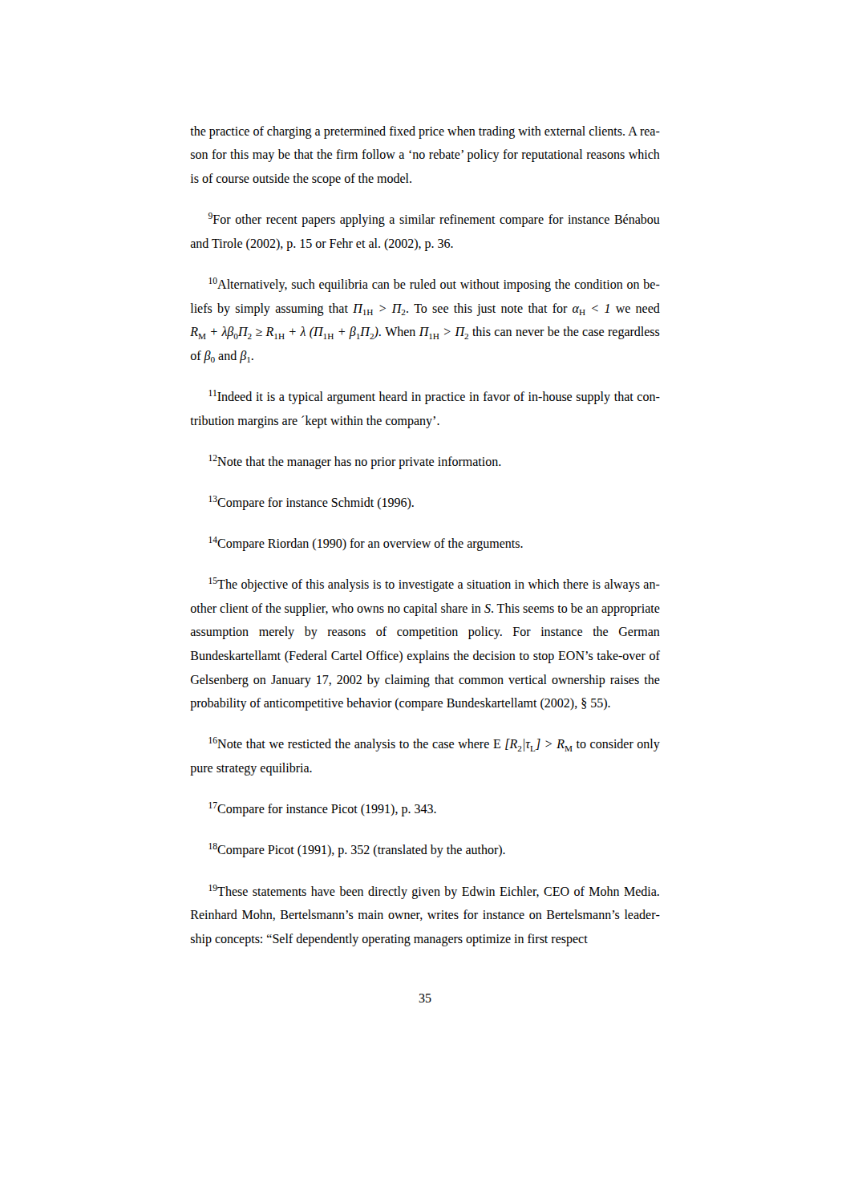the practice of charging a pretermined fixed price when trading with external clients. A reason for this may be that the firm follow a ‘no rebate’ policy for reputational reasons which is of course outside the scope of the model.
9For other recent papers applying a similar refinement compare for instance Bénabou and Tirole (2002), p. 15 or Fehr et al. (2002), p. 36.
10Alternatively, such equilibria can be ruled out without imposing the condition on beliefs by simply assuming that Π1H > Π2. To see this just note that for αH < 1 we need RM + λβ0Π2 ≥ R1H + λ (Π1H + β1Π2). When Π1H > Π2 this can never be the case regardless of β0 and β1.
11Indeed it is a typical argument heard in practice in favor of in-house supply that contribution margins are ´kept within the company’.
12Note that the manager has no prior private information.
13Compare for instance Schmidt (1996).
14Compare Riordan (1990) for an overview of the arguments.
15The objective of this analysis is to investigate a situation in which there is always another client of the supplier, who owns no capital share in S. This seems to be an appropriate assumption merely by reasons of competition policy. For instance the German Bundeskartellamt (Federal Cartel Office) explains the decision to stop EON’s take-over of Gelsenberg on January 17, 2002 by claiming that common vertical ownership raises the probability of anticompetitive behavior (compare Bundeskartellamt (2002), § 55).
16Note that we resticted the analysis to the case where E [R2|τL] > RM to consider only pure strategy equilibria.
17Compare for instance Picot (1991), p. 343.
18Compare Picot (1991), p. 352 (translated by the author).
19These statements have been directly given by Edwin Eichler, CEO of Mohn Media. Reinhard Mohn, Bertelsmann’s main owner, writes for instance on Bertelsmann’s leadership concepts: “Self dependently operating managers optimize in first respect
35